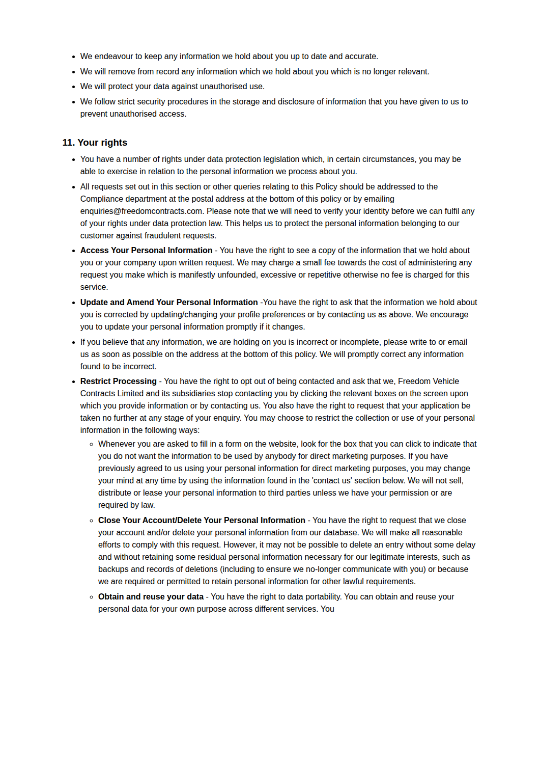We endeavour to keep any information we hold about you up to date and accurate.
We will remove from record any information which we hold about you which is no longer relevant.
We will protect your data against unauthorised use.
We follow strict security procedures in the storage and disclosure of information that you have given to us to prevent unauthorised access.
11. Your rights
You have a number of rights under data protection legislation which, in certain circumstances, you may be able to exercise in relation to the personal information we process about you.
All requests set out in this section or other queries relating to this Policy should be addressed to the Compliance department at the postal address at the bottom of this policy or by emailing enquiries@freedomcontracts.com. Please note that we will need to verify your identity before we can fulfil any of your rights under data protection law. This helps us to protect the personal information belonging to our customer against fraudulent requests.
Access Your Personal Information - You have the right to see a copy of the information that we hold about you or your company upon written request. We may charge a small fee towards the cost of administering any request you make which is manifestly unfounded, excessive or repetitive otherwise no fee is charged for this service.
Update and Amend Your Personal Information -You have the right to ask that the information we hold about you is corrected by updating/changing your profile preferences or by contacting us as above. We encourage you to update your personal information promptly if it changes.
If you believe that any information, we are holding on you is incorrect or incomplete, please write to or email us as soon as possible on the address at the bottom of this policy. We will promptly correct any information found to be incorrect.
Restrict Processing - You have the right to opt out of being contacted and ask that we, Freedom Vehicle Contracts Limited and its subsidiaries stop contacting you by clicking the relevant boxes on the screen upon which you provide information or by contacting us. You also have the right to request that your application be taken no further at any stage of your enquiry. You may choose to restrict the collection or use of your personal information in the following ways:
Whenever you are asked to fill in a form on the website, look for the box that you can click to indicate that you do not want the information to be used by anybody for direct marketing purposes. If you have previously agreed to us using your personal information for direct marketing purposes, you may change your mind at any time by using the information found in the 'contact us' section below. We will not sell, distribute or lease your personal information to third parties unless we have your permission or are required by law.
Close Your Account/Delete Your Personal Information - You have the right to request that we close your account and/or delete your personal information from our database. We will make all reasonable efforts to comply with this request. However, it may not be possible to delete an entry without some delay and without retaining some residual personal information necessary for our legitimate interests, such as backups and records of deletions (including to ensure we no-longer communicate with you) or because we are required or permitted to retain personal information for other lawful requirements.
Obtain and reuse your data - You have the right to data portability. You can obtain and reuse your personal data for your own purpose across different services. You